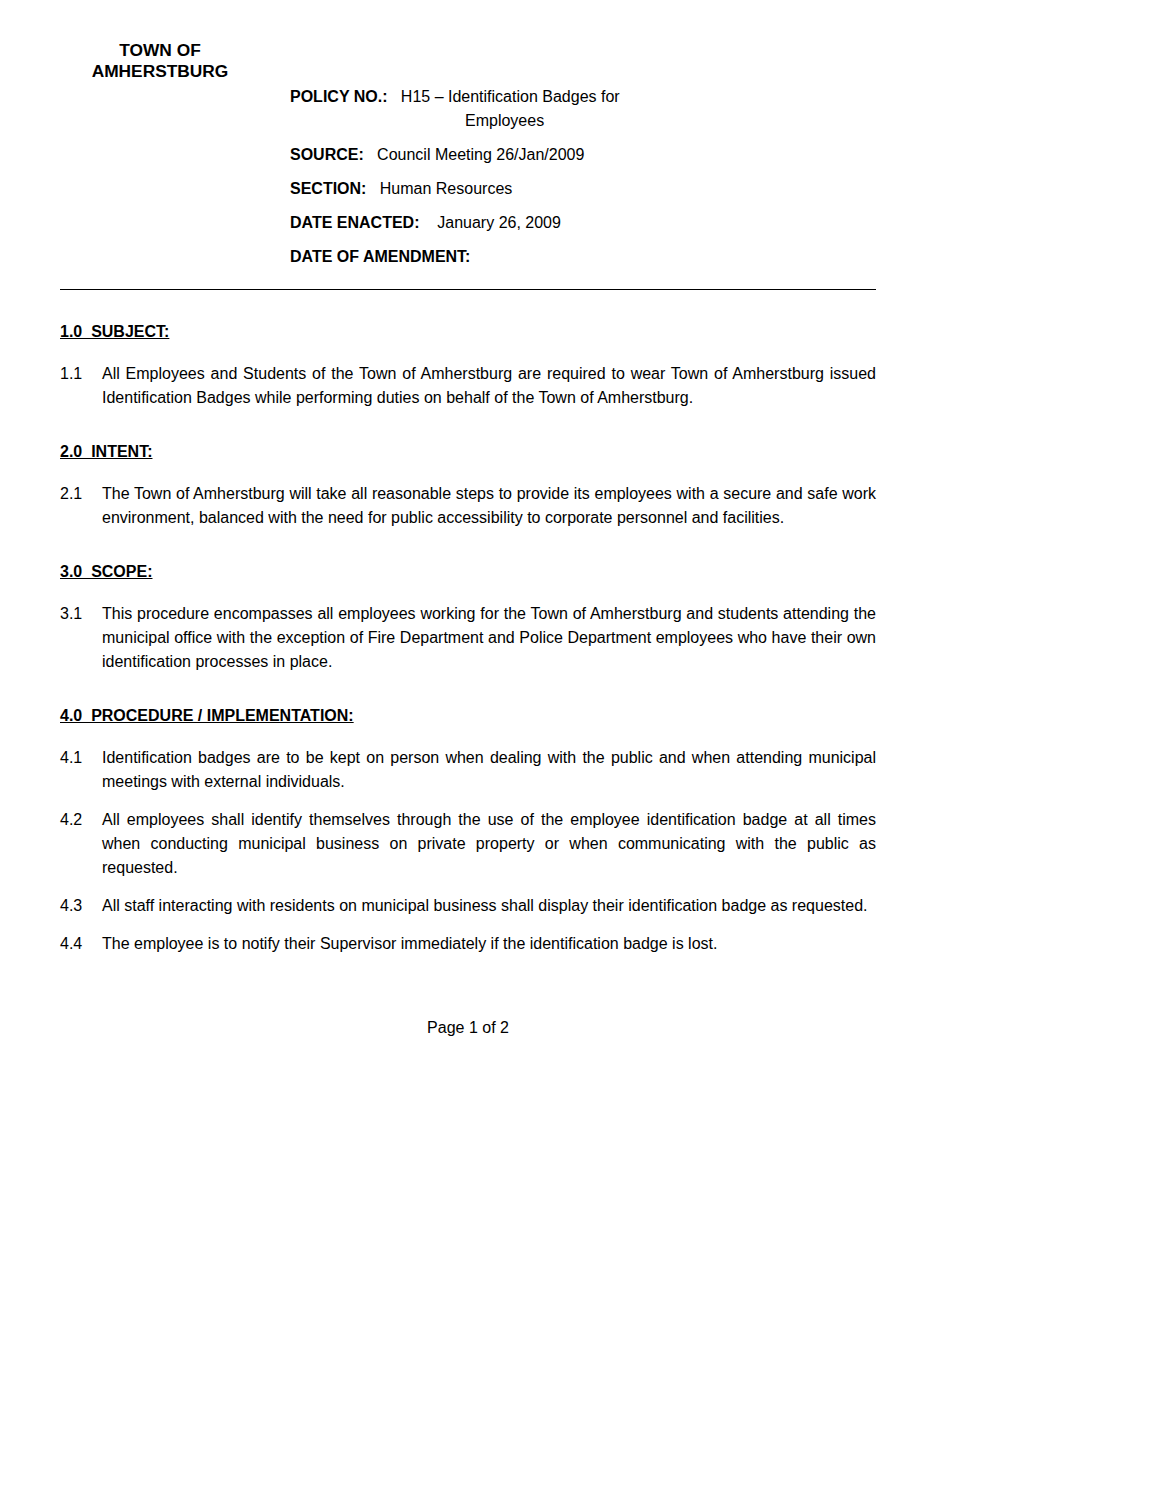TOWN OF
AMHERSTBURG
POLICY NO.: H15 – Identification Badges for Employees
SOURCE: Council Meeting 26/Jan/2009
SECTION: Human Resources
DATE ENACTED: January 26, 2009
DATE OF AMENDMENT:
1.0 SUBJECT:
1.1 All Employees and Students of the Town of Amherstburg are required to wear Town of Amherstburg issued Identification Badges while performing duties on behalf of the Town of Amherstburg.
2.0 INTENT:
2.1 The Town of Amherstburg will take all reasonable steps to provide its employees with a secure and safe work environment, balanced with the need for public accessibility to corporate personnel and facilities.
3.0 SCOPE:
3.1 This procedure encompasses all employees working for the Town of Amherstburg and students attending the municipal office with the exception of Fire Department and Police Department employees who have their own identification processes in place.
4.0 PROCEDURE / IMPLEMENTATION:
4.1 Identification badges are to be kept on person when dealing with the public and when attending municipal meetings with external individuals.
4.2 All employees shall identify themselves through the use of the employee identification badge at all times when conducting municipal business on private property or when communicating with the public as requested.
4.3 All staff interacting with residents on municipal business shall display their identification badge as requested.
4.4 The employee is to notify their Supervisor immediately if the identification badge is lost.
Page 1 of 2